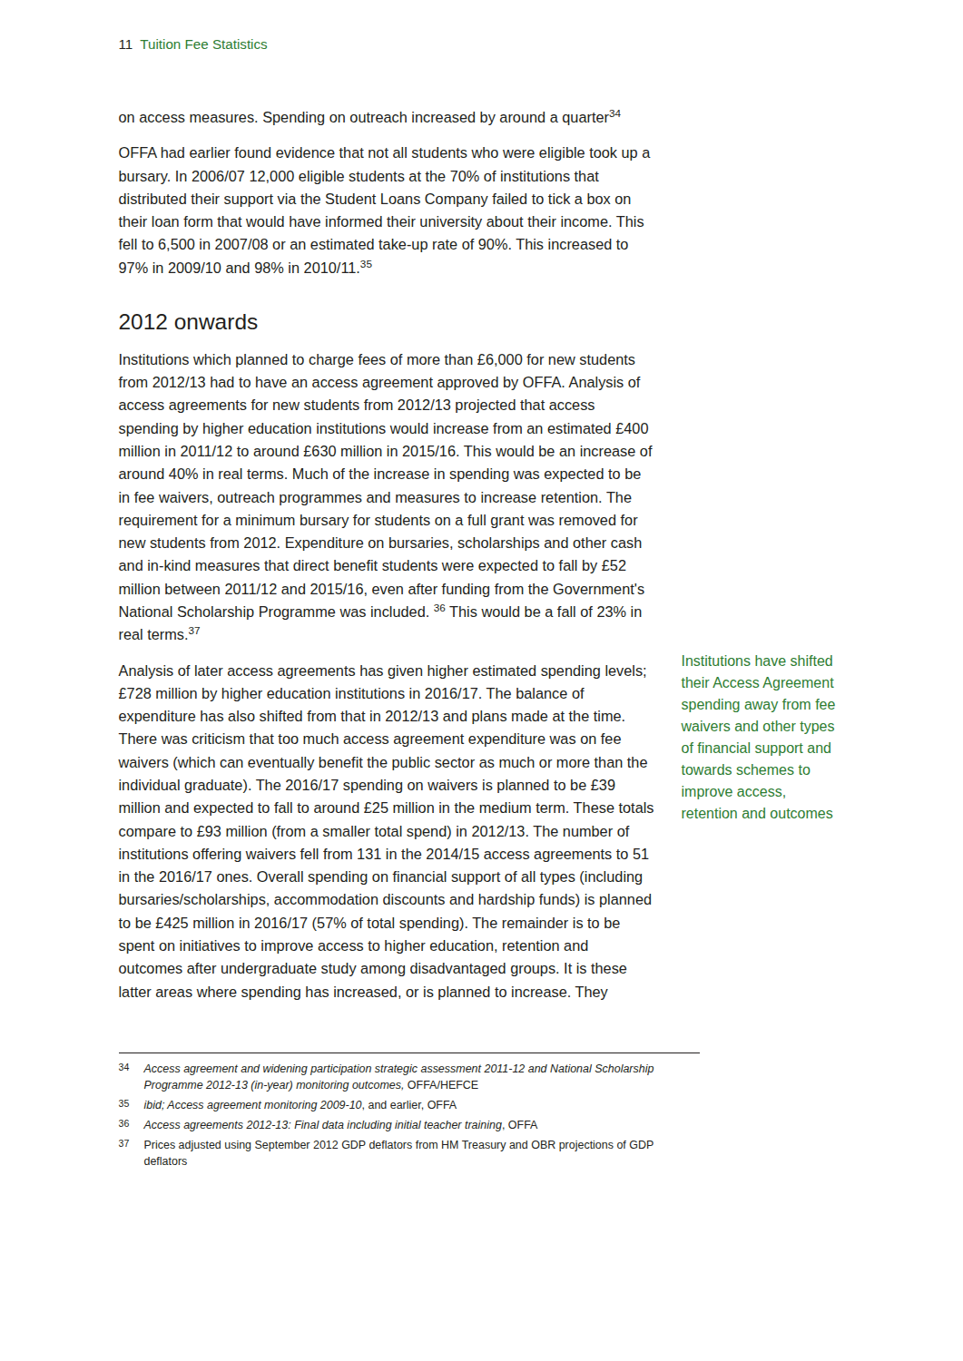11 Tuition Fee Statistics
on access measures. Spending on outreach increased by around a quarter34
OFFA had earlier found evidence that not all students who were eligible took up a bursary. In 2006/07 12,000 eligible students at the 70% of institutions that distributed their support via the Student Loans Company failed to tick a box on their loan form that would have informed their university about their income. This fell to 6,500 in 2007/08 or an estimated take-up rate of 90%. This increased to 97% in 2009/10 and 98% in 2010/11.35
2012 onwards
Institutions which planned to charge fees of more than £6,000 for new students from 2012/13 had to have an access agreement approved by OFFA. Analysis of access agreements for new students from 2012/13 projected that access spending by higher education institutions would increase from an estimated £400 million in 2011/12 to around £630 million in 2015/16. This would be an increase of around 40% in real terms. Much of the increase in spending was expected to be in fee waivers, outreach programmes and measures to increase retention. The requirement for a minimum bursary for students on a full grant was removed for new students from 2012. Expenditure on bursaries, scholarships and other cash and in-kind measures that direct benefit students were expected to fall by £52 million between 2011/12 and 2015/16, even after funding from the Government's National Scholarship Programme was included. 36 This would be a fall of 23% in real terms.37
Analysis of later access agreements has given higher estimated spending levels; £728 million by higher education institutions in 2016/17. The balance of expenditure has also shifted from that in 2012/13 and plans made at the time. There was criticism that too much access agreement expenditure was on fee waivers (which can eventually benefit the public sector as much or more than the individual graduate). The 2016/17 spending on waivers is planned to be £39 million and expected to fall to around £25 million in the medium term. These totals compare to £93 million (from a smaller total spend) in 2012/13. The number of institutions offering waivers fell from 131 in the 2014/15 access agreements to 51 in the 2016/17 ones. Overall spending on financial support of all types (including bursaries/scholarships, accommodation discounts and hardship funds) is planned to be £425 million in 2016/17 (57% of total spending). The remainder is to be spent on initiatives to improve access to higher education, retention and outcomes after undergraduate study among disadvantaged groups. It is these latter areas where spending has increased, or is planned to increase. They
Institutions have shifted their Access Agreement spending away from fee waivers and other types of financial support and towards schemes to improve access, retention and outcomes
34 Access agreement and widening participation strategic assessment 2011-12 and National Scholarship Programme 2012-13 (in-year) monitoring outcomes, OFFA/HEFCE
35 ibid; Access agreement monitoring 2009-10, and earlier, OFFA
36 Access agreements 2012-13: Final data including initial teacher training, OFFA
37 Prices adjusted using September 2012 GDP deflators from HM Treasury and OBR projections of GDP deflators